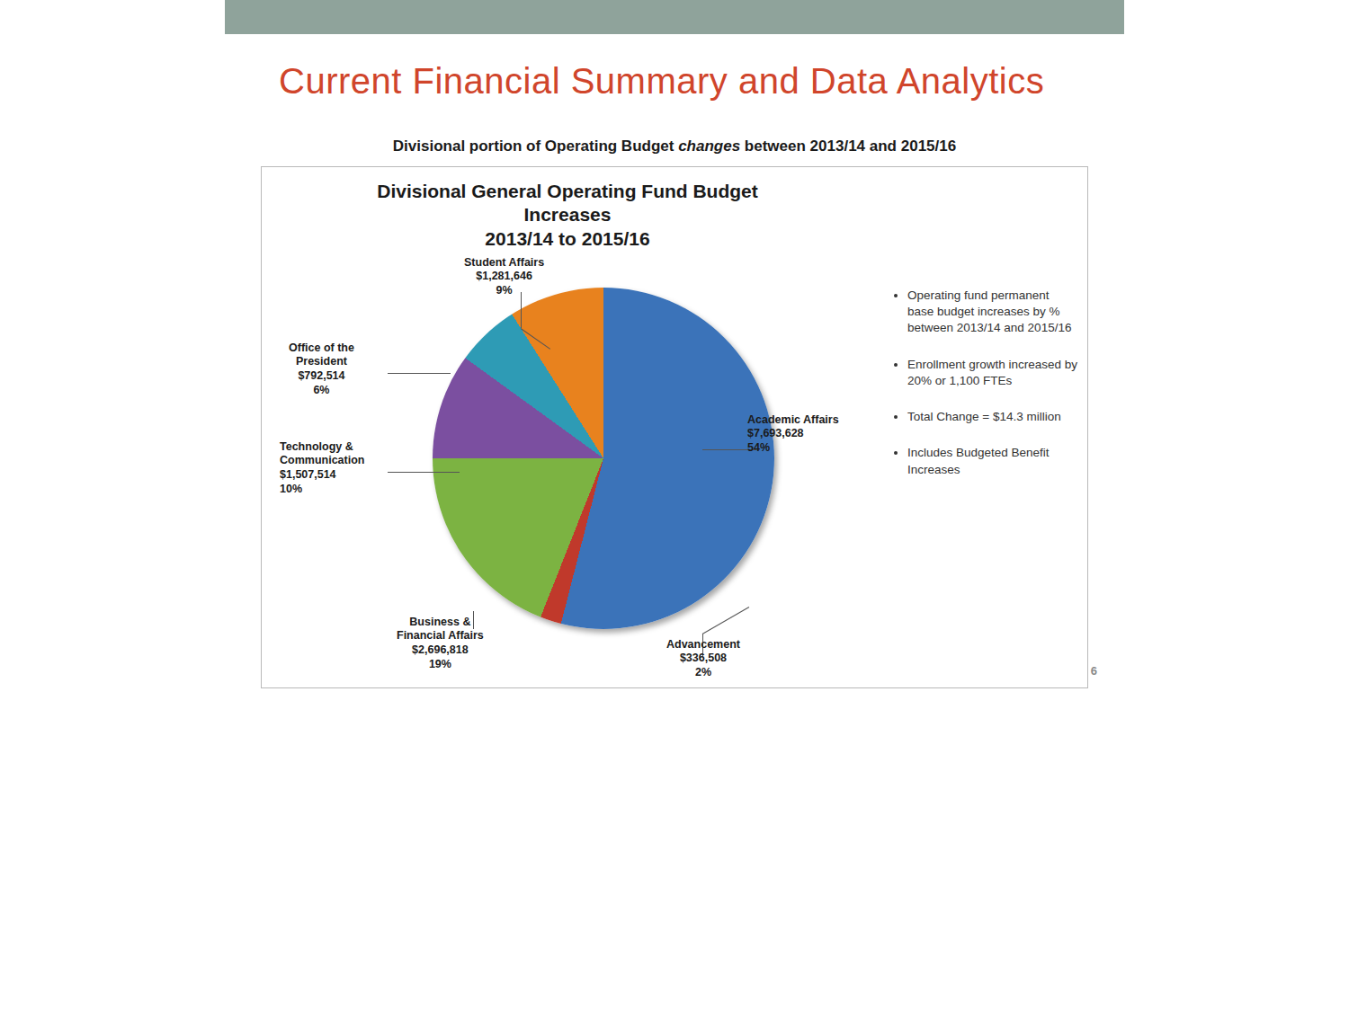Current Financial Summary and Data Analytics
Divisional portion of Operating Budget changes between 2013/14 and 2015/16
Divisional General Operating Fund Budget
Increases
2013/14 to 2015/16
Student Affairs
$1,281,646
9%
Office of the
President
$792,514
6%
Technology &
Communication
$1,507,514
10%
Business &
Financial Affairs
$2,696,818
19%
Advancement
$336,508
2%
Academic Affairs
$7,693,628
54%
Operating fund permanent base budget increases by % between 2013/14 and 2015/16
Enrollment growth increased by 20% or 1,100 FTEs
Total Change = $14.3 million
Includes Budgeted Benefit Increases
6